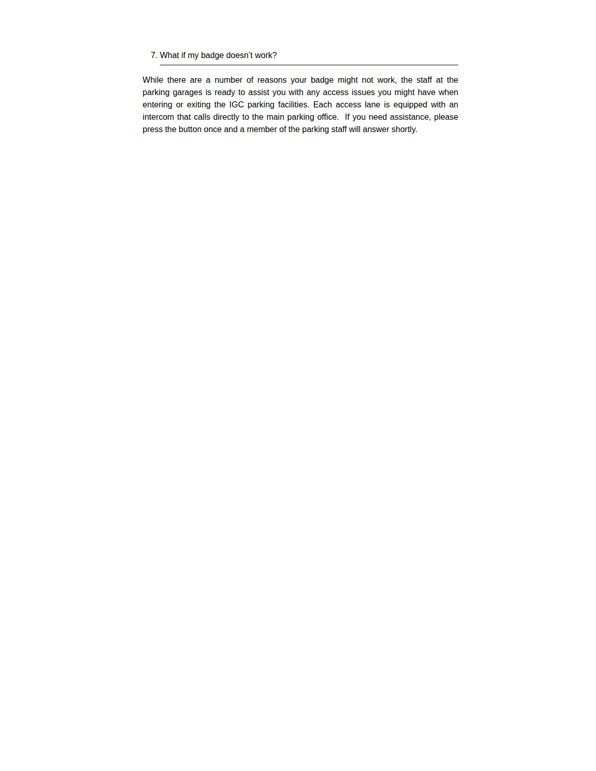What if my badge doesn’t work?
While there are a number of reasons your badge might not work, the staff at the parking garages is ready to assist you with any access issues you might have when entering or exiting the IGC parking facilities. Each access lane is equipped with an intercom that calls directly to the main parking office. If you need assistance, please press the button once and a member of the parking staff will answer shortly.